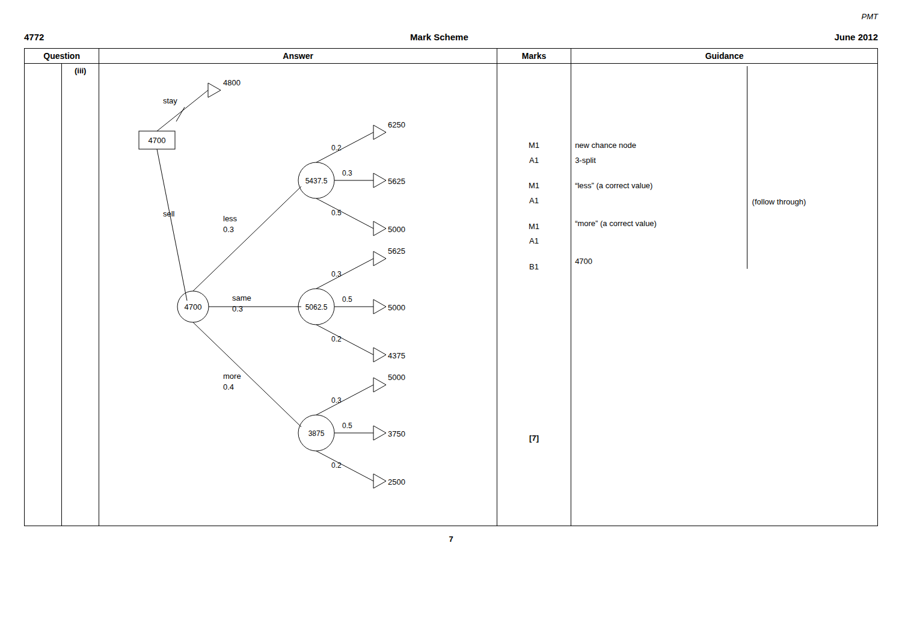PMT
4772
Mark Scheme
June 2012
| Question | Answer | Marks | Guidance |
| --- | --- | --- | --- |
| | (iii) | 4700 stay 4800 sell 4700 less 0.3 same 0.3 more 0.4 5437.5 0.2 6250 0.3 5625 0.5 5000 5062.5 0.3 5625 0.5 5000 0.2 4375 3875 0.3 5000 0.5 3750 0.2 2500 | M1 A1 M1 A1 M1 A1 B1 [7] | new chance node 3-split “less” (a correct value) “more” (a correct value) 4700 (follow through) |
7